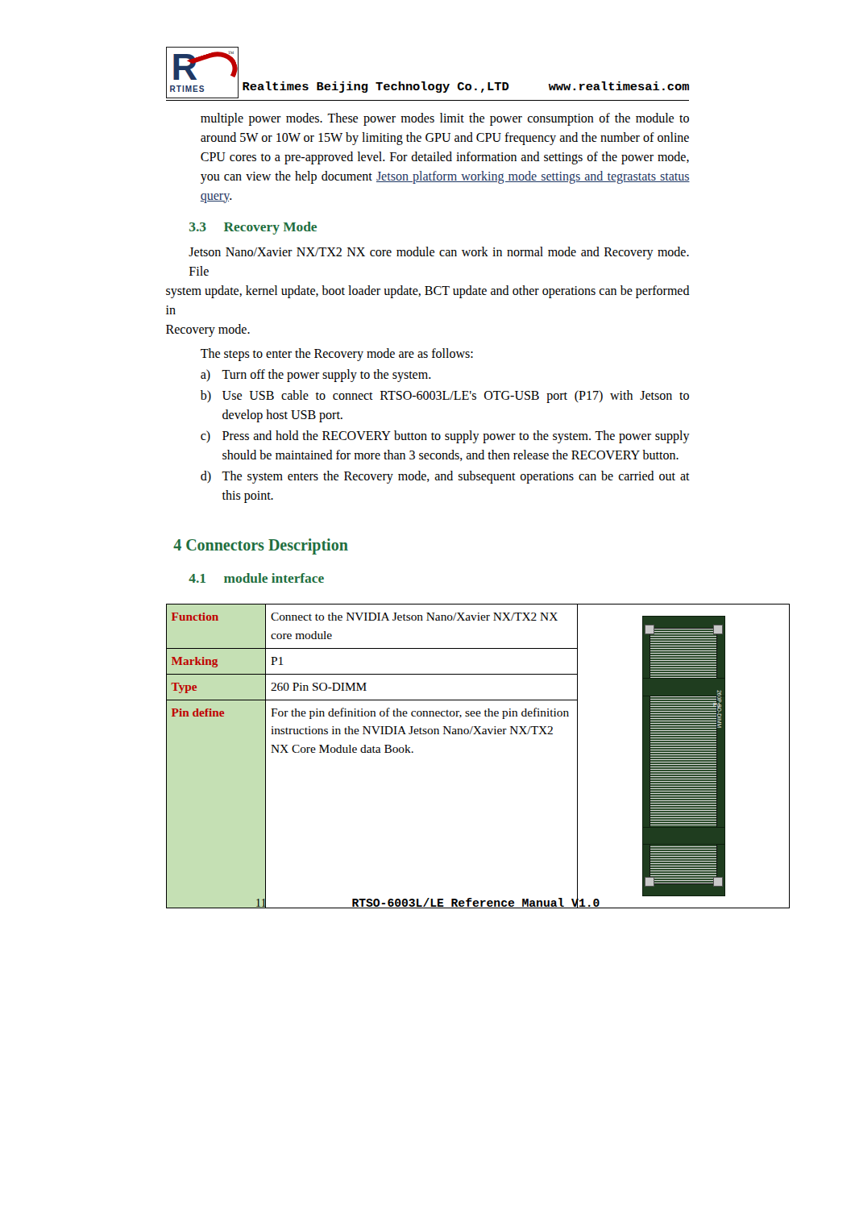™ R RTIMES
Realtimes Beijing Technology Co.,LTD www.realtimesai.com
multiple power modes. These power modes limit the power consumption of the module to around 5W or 10W or 15W by limiting the GPU and CPU frequency and the number of online CPU cores to a pre-approved level. For detailed information and settings of the power mode, you can view the help document Jetson platform working mode settings and tegrastats status query.
3.3 Recovery Mode
Jetson Nano/Xavier NX/TX2 NX core module can work in normal mode and Recovery mode. File
system update, kernel update, boot loader update, BCT update and other operations can be performed in
Recovery mode.
The steps to enter the Recovery mode are as follows:
a) Turn off the power supply to the system.
b) Use USB cable to connect RTSO-6003L/LE's OTG-USB port (P17) with Jetson to develop host USB port.
c) Press and hold the RECOVERY button to supply power to the system. The power supply should be maintained for more than 3 seconds, and then release the RECOVERY button.
d) The system enters the Recovery mode, and subsequent operations can be carried out at this point.
4 Connectors Description
4.1module interface
| Function | Connect to the NVIDIA Jetson Nano/Xavier NX/TX2 NX core module | P1 260P SO-DIMM |
| Marking | P1 |
| Type | 260 Pin SO-DIMM |
| Pin define | For the pin definition of the connector, see the pin definition instructions in the NVIDIA Jetson Nano/Xavier NX/TX2 NX Core Module data Book. |
11 RTSO-6003L/LE Reference Manual V1.0